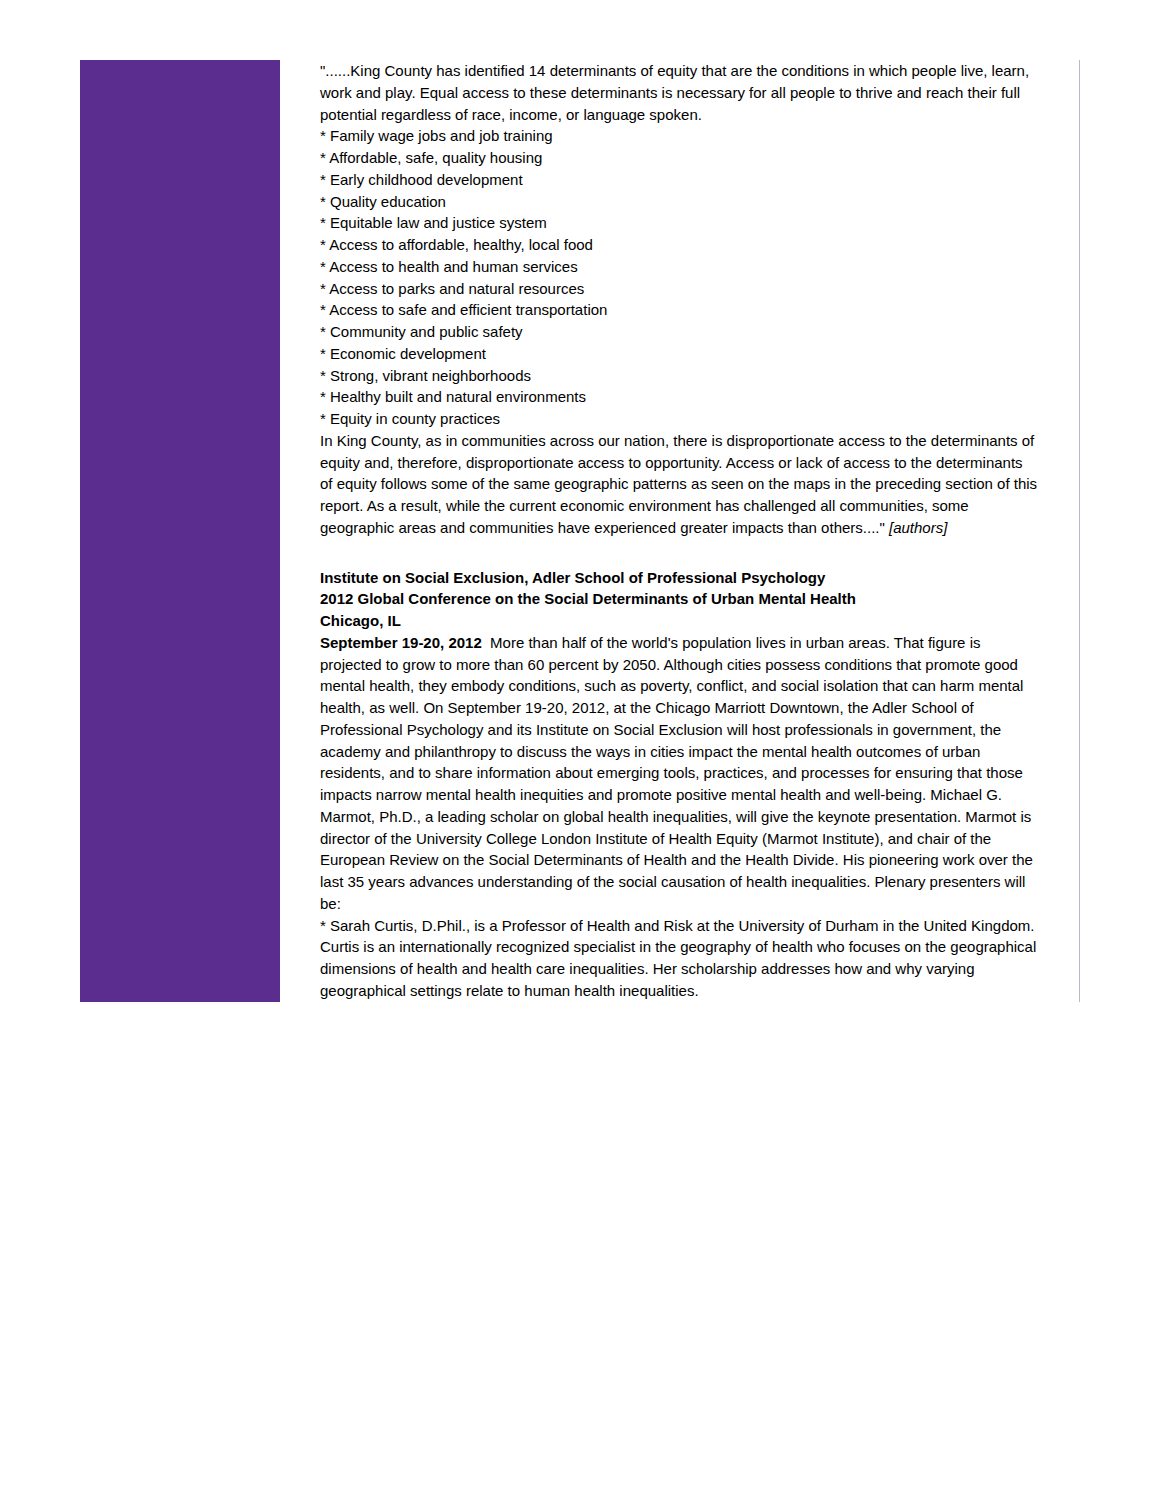"......King County has identified 14 determinants of equity that are the conditions in which people live, learn, work and play. Equal access to these determinants is necessary for all people to thrive and reach their full potential regardless of race, income, or language spoken.
* Family wage jobs and job training
* Affordable, safe, quality housing
* Early childhood development
* Quality education
* Equitable law and justice system
* Access to affordable, healthy, local food
* Access to health and human services
* Access to parks and natural resources
* Access to safe and efficient transportation
* Community and public safety
* Economic development
* Strong, vibrant neighborhoods
* Healthy built and natural environments
* Equity in county practices
In King County, as in communities across our nation, there is disproportionate access to the determinants of equity and, therefore, disproportionate access to opportunity. Access or lack of access to the determinants of equity follows some of the same geographic patterns as seen on the maps in the preceding section of this report. As a result, while the current economic environment has challenged all communities, some geographic areas and communities have experienced greater impacts than others...." [authors]
Institute on Social Exclusion, Adler School of Professional Psychology
2012 Global Conference on the Social Determinants of Urban Mental Health
Chicago, IL
September 19-20, 2012 More than half of the world's population lives in urban areas. That figure is projected to grow to more than 60 percent by 2050. Although cities possess conditions that promote good mental health, they embody conditions, such as poverty, conflict, and social isolation that can harm mental health, as well. On September 19-20, 2012, at the Chicago Marriott Downtown, the Adler School of Professional Psychology and its Institute on Social Exclusion will host professionals in government, the academy and philanthropy to discuss the ways in cities impact the mental health outcomes of urban residents, and to share information about emerging tools, practices, and processes for ensuring that those impacts narrow mental health inequities and promote positive mental health and well-being. Michael G. Marmot, Ph.D., a leading scholar on global health inequalities, will give the keynote presentation. Marmot is director of the University College London Institute of Health Equity (Marmot Institute), and chair of the European Review on the Social Determinants of Health and the Health Divide. His pioneering work over the last 35 years advances understanding of the social causation of health inequalities. Plenary presenters will be:
* Sarah Curtis, D.Phil., is a Professor of Health and Risk at the University of Durham in the United Kingdom. Curtis is an internationally recognized specialist in the geography of health who focuses on the geographical dimensions of health and health care inequalities. Her scholarship addresses how and why varying geographical settings relate to human health inequalities.